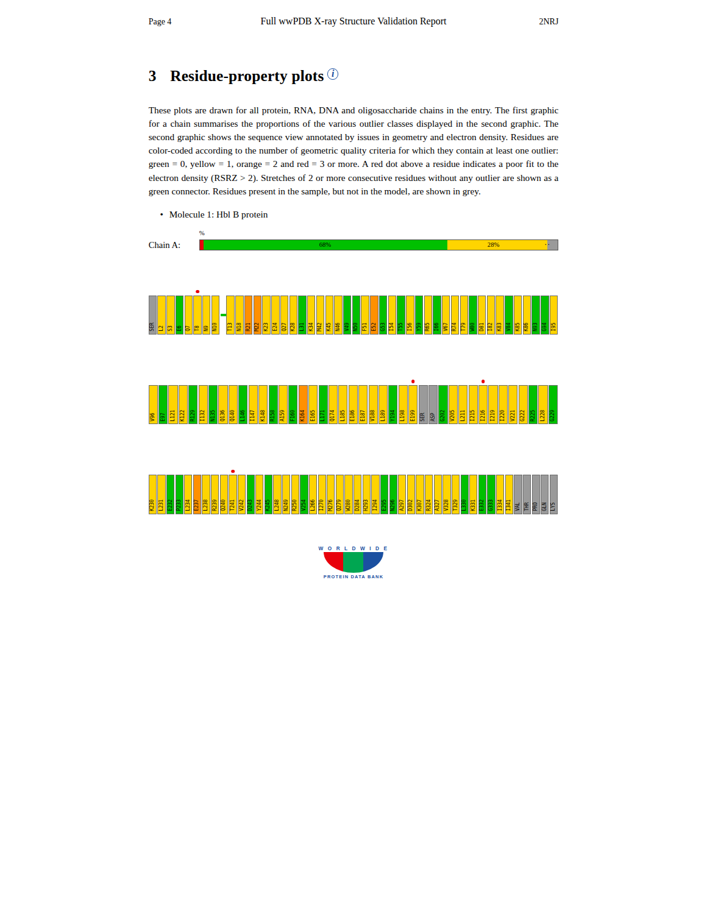Page 4
Full wwPDB X-ray Structure Validation Report
2NRJ
3 Residue-property plotsi
These plots are drawn for all protein, RNA, DNA and oligosaccharide chains in the entry. The first graphic for a chain summarises the proportions of the various outlier classes displayed in the second graphic. The second graphic shows the sequence view annotated by issues in geometry and electron density. Residues are color-coded according to the number of geometric quality criteria for which they contain at least one outlier: green = 0, yellow = 1, orange = 2 and red = 3 or more. A red dot above a residue indicates a poor fit to the electron density (RSRZ > 2). Stretches of 2 or more consecutive residues without any outlier are shown as a green connector. Residues present in the sample, but not in the model, are shown in grey.
Molecule 1: Hbl B protein
%
Chain A:
68%
28%
··
SER
L2
S3
E6
Q7
T8
N9
N10
T13
N18
R21
M22
K23
E24
Q27
K28
L31
K34
M42
K45
N46
V49
N50
F51
E52
G53
I54
T55
I56
Y59
R65
I66
V67
R74
T79
W80
D81
I82
K83
V84
K85
K86
N93
G94
I95
V96
E97
L121
K122
R129
I132
N135
Q136
Q140
L146
I147
K148
R158
A159
F160
K164
E165
L171
Q174
L185
E186
E187
V188
L189
Y194
L198
E199
SER
ASP
G202
V205
L211
I215
I216
I219
I220
V221
G222
R225
L228
G229
K230
L231
E232
P233
L234
E237
L238
R239
Q240
T241
V242
D243
Y244
K245
L248
N249
R250
V254
L266
I270
M276
Q279
W280
D284
H293
I294
E295
N296
A297
D302
K307
R324
A327
V328
T329
L330
K331
E332
G333
I334
I341
VAL
THR
PRO
GLN
LYS
W O R L D W I D E
PROTEIN DATA BANK